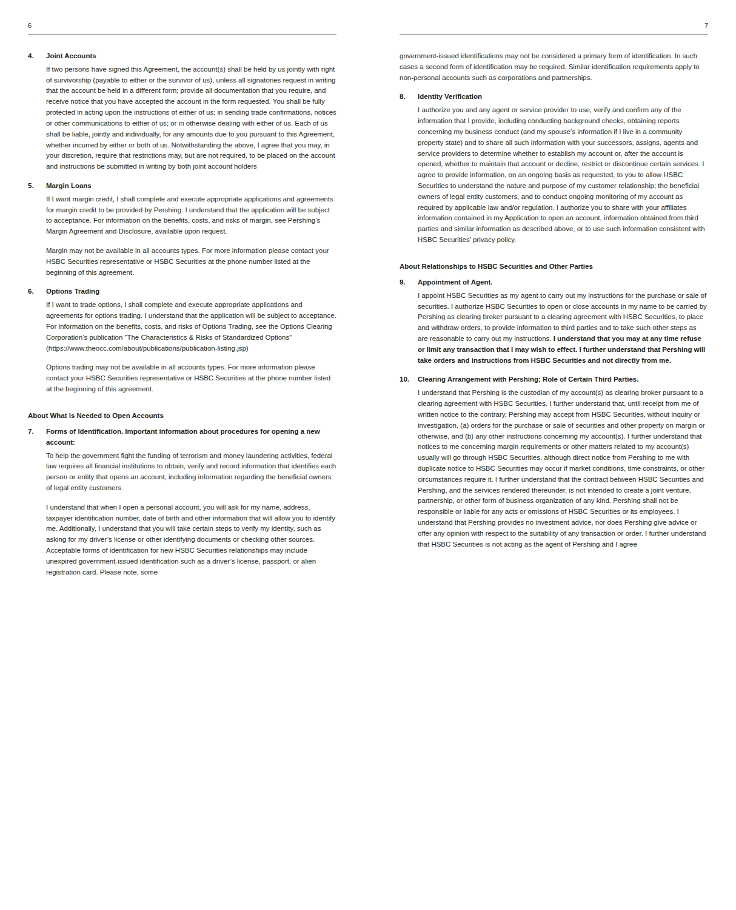6
4. Joint Accounts
If two persons have signed this Agreement, the account(s) shall be held by us jointly with right of survivorship (payable to either or the survivor of us), unless all signatories request in writing that the account be held in a different form; provide all documentation that you require, and receive notice that you have accepted the account in the form requested. You shall be fully protected in acting upon the instructions of either of us; in sending trade confirmations, notices or other communications to either of us; or in otherwise dealing with either of us. Each of us shall be liable, jointly and individually, for any amounts due to you pursuant to this Agreement, whether incurred by either or both of us. Notwithstanding the above, I agree that you may, in your discretion, require that restrictions may, but are not required, to be placed on the account and instructions be submitted in writing by both joint account holders
5. Margin Loans
If I want margin credit, I shall complete and execute appropriate applications and agreements for margin credit to be provided by Pershing. I understand that the application will be subject to acceptance. For information on the benefits, costs, and risks of margin, see Pershing’s Margin Agreement and Disclosure, available upon request.
Margin may not be available in all accounts types. For more information please contact your HSBC Securities representative or HSBC Securities at the phone number listed at the beginning of this agreement.
6. Options Trading
If I want to trade options, I shall complete and execute appropriate applications and agreements for options trading. I understand that the application will be subject to acceptance. For information on the benefits, costs, and risks of Options Trading, see the Options Clearing Corporation’s publication “The Characteristics & Risks of Standardized Options” (https://www.theocc.com/about/publications/publication-listing.jsp)
Options trading may not be available in all accounts types. For more information please contact your HSBC Securities representative or HSBC Securities at the phone number listed at the beginning of this agreement.
About What is Needed to Open Accounts
7. Forms of Identification. Important information about procedures for opening a new account:
To help the government fight the funding of terrorism and money laundering activities, federal law requires all financial institutions to obtain, verify and record information that identifies each person or entity that opens an account, including information regarding the beneficial owners of legal entity customers.
I understand that when I open a personal account, you will ask for my name, address, taxpayer identification number, date of birth and other information that will allow you to identify me. Additionally, I understand that you will take certain steps to verify my identity, such as asking for my driver’s license or other identifying documents or checking other sources. Acceptable forms of identification for new HSBC Securities relationships may include unexpired government-issued identification such as a driver’s license, passport, or alien registration card. Please note, some
7
government-issued identifications may not be considered a primary form of identification. In such cases a second form of identification may be required. Similar identification requirements apply to non-personal accounts such as corporations and partnerships.
8. Identity Verification
I authorize you and any agent or service provider to use, verify and confirm any of the information that I provide, including conducting background checks, obtaining reports concerning my business conduct (and my spouse’s information if I live in a community property state) and to share all such information with your successors, assigns, agents and service providers to determine whether to establish my account or, after the account is opened, whether to maintain that account or decline, restrict or discontinue certain services. I agree to provide information, on an ongoing basis as requested, to you to allow HSBC Securities to understand the nature and purpose of my customer relationship; the beneficial owners of legal entity customers, and to conduct ongoing monitoring of my account as required by applicable law and/or regulation. I authorize you to share with your affiliates information contained in my Application to open an account, information obtained from third parties and similar information as described above, or to use such information consistent with HSBC Securities’ privacy policy.
About Relationships to HSBC Securities and Other Parties
9. Appointment of Agent.
I appoint HSBC Securities as my agent to carry out my instructions for the purchase or sale of securities. I authorize HSBC Securities to open or close accounts in my name to be carried by Pershing as clearing broker pursuant to a clearing agreement with HSBC Securities, to place and withdraw orders, to provide information to third parties and to take such other steps as are reasonable to carry out my instructions. I understand that you may at any time refuse or limit any transaction that I may wish to effect. I further understand that Pershing will take orders and instructions from HSBC Securities and not directly from me.
10. Clearing Arrangement with Pershing; Role of Certain Third Parties.
I understand that Pershing is the custodian of my account(s) as clearing broker pursuant to a clearing agreement with HSBC Securities. I further understand that, until receipt from me of written notice to the contrary, Pershing may accept from HSBC Securities, without inquiry or investigation, (a) orders for the purchase or sale of securities and other property on margin or otherwise, and (b) any other instructions concerning my account(s). I further understand that notices to me concerning margin requirements or other matters related to my account(s) usually will go through HSBC Securities, although direct notice from Pershing to me with duplicate notice to HSBC Securities may occur if market conditions, time constraints, or other circumstances require it. I further understand that the contract between HSBC Securities and Pershing, and the services rendered thereunder, is not intended to create a joint venture, partnership, or other form of business organization of any kind. Pershing shall not be responsible or liable for any acts or omissions of HSBC Securities or its employees. I understand that Pershing provides no investment advice, nor does Pershing give advice or offer any opinion with respect to the suitability of any transaction or order. I further understand that HSBC Securities is not acting as the agent of Pershing and I agree